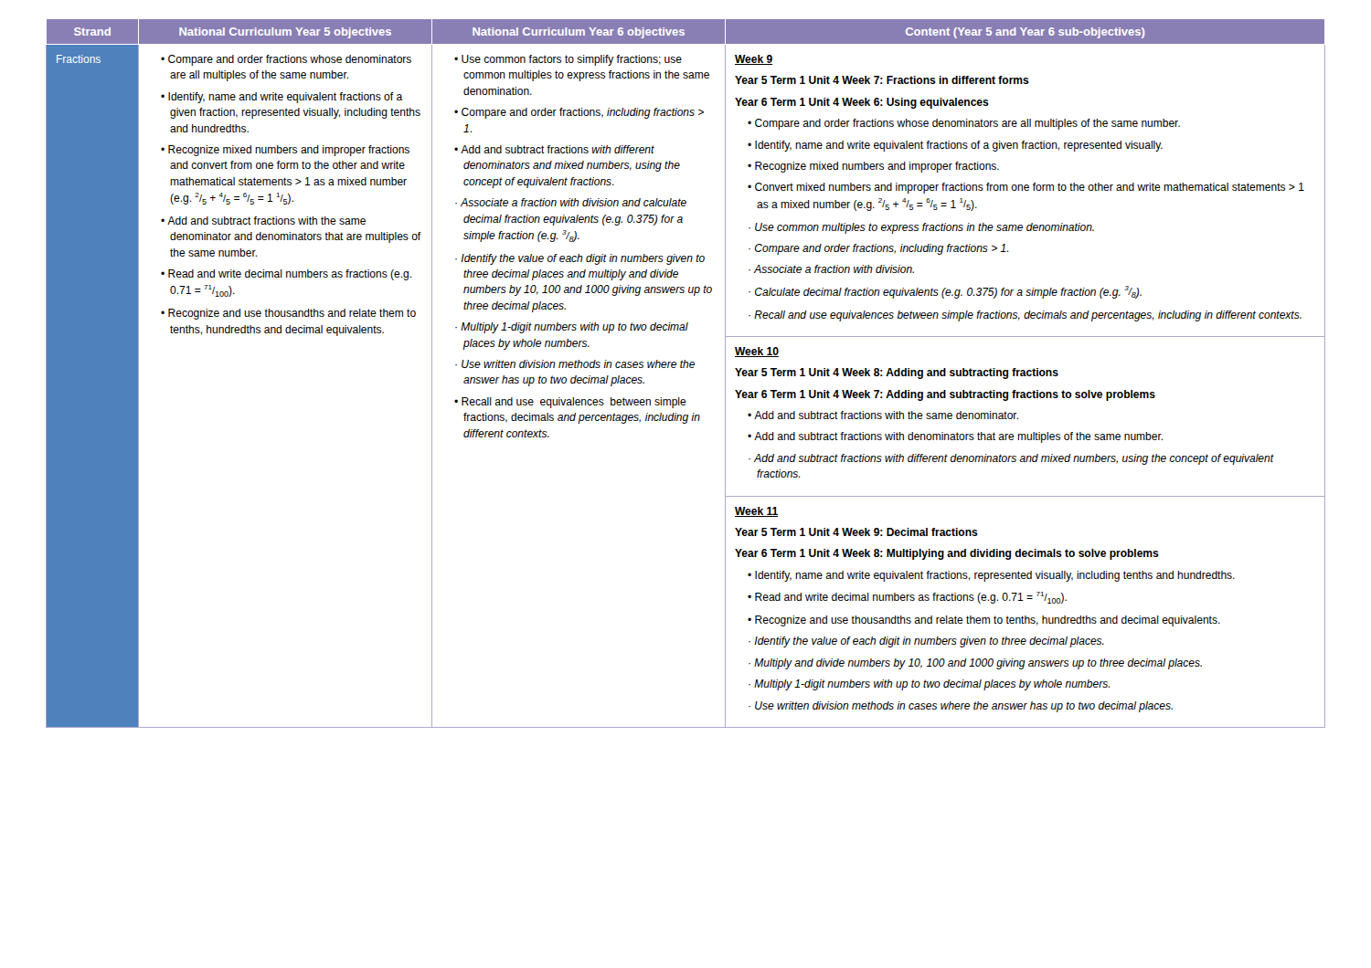| Strand | National Curriculum Year 5 objectives | National Curriculum Year 6 objectives | Content (Year 5 and Year 6 sub-objectives) |
| --- | --- | --- | --- |
| Fractions | Compare and order fractions whose denominators are all multiples of the same number. Identify, name and write equivalent fractions of a given fraction, represented visually, including tenths and hundredths. Recognize mixed numbers and improper fractions and convert from one form to the other and write mathematical statements > 1 as a mixed number (e.g. 2 / 5 + 4 / 5 = 6 / 5 = 1 1 / 5 ). Add and subtract fractions with the same denominator and denominators that are multiples of the same number. Read and write decimal numbers as fractions (e.g. 0.71 = 71 / 100 ). Recognize and use thousandths and relate them to tenths, hundredths and decimal equivalents. | Use common factors to simplify fractions; use common multiples to express fractions in the same denomination. Compare and order fractions, including fractions > 1 . Add and subtract fractions with different denominators and mixed numbers, using the concept of equivalent fractions . Associate a fraction with division and calculate decimal fraction equivalents (e.g. 0.375) for a simple fraction (e.g. 3 / 8 ). Identify the value of each digit in numbers given to three decimal places and multiply and divide numbers by 10, 100 and 1000 giving answers up to three decimal places. Multiply 1-digit numbers with up to two decimal places by whole numbers. Use written division methods in cases where the answer has up to two decimal places. Recall and use equivalences between simple fractions, decimals and percentages, including in different contexts. | Week 9 Year 5 Term 1 Unit 4 Week 7: Fractions in different forms Year 6 Term 1 Unit 4 Week 6: Using equivalences Compare and order fractions whose denominators are all multiples of the same number. Identify, name and write equivalent fractions of a given fraction, represented visually. Recognize mixed numbers and improper fractions. Convert mixed numbers and improper fractions from one form to the other and write mathematical statements > 1 as a mixed number (e.g. 2 / 5 + 4 / 5 = 6 / 5 = 1 1 / 5 ). Use common multiples to express fractions in the same denomination. Compare and order fractions, including fractions > 1. Associate a fraction with division. Calculate decimal fraction equivalents (e.g. 0.375) for a simple fraction (e.g. 3 / 8 ). Recall and use equivalences between simple fractions, decimals and percentages, including in different contexts. Week 10 Year 5 Term 1 Unit 4 Week 8: Adding and subtracting fractions Year 6 Term 1 Unit 4 Week 7: Adding and subtracting fractions to solve problems Add and subtract fractions with the same denominator. Add and subtract fractions with denominators that are multiples of the same number. Add and subtract fractions with different denominators and mixed numbers, using the concept of equivalent fractions. Week 11 Year 5 Term 1 Unit 4 Week 9: Decimal fractions Year 6 Term 1 Unit 4 Week 8: Multiplying and dividing decimals to solve problems Identify, name and write equivalent fractions, represented visually, including tenths and hundredths. Read and write decimal numbers as fractions (e.g. 0.71 = 71 / 100 ). Recognize and use thousandths and relate them to tenths, hundredths and decimal equivalents. Identify the value of each digit in numbers given to three decimal places. Multiply and divide numbers by 10, 100 and 1000 giving answers up to three decimal places. Multiply 1-digit numbers with up to two decimal places by whole numbers. Use written division methods in cases where the answer has up to two decimal places. |